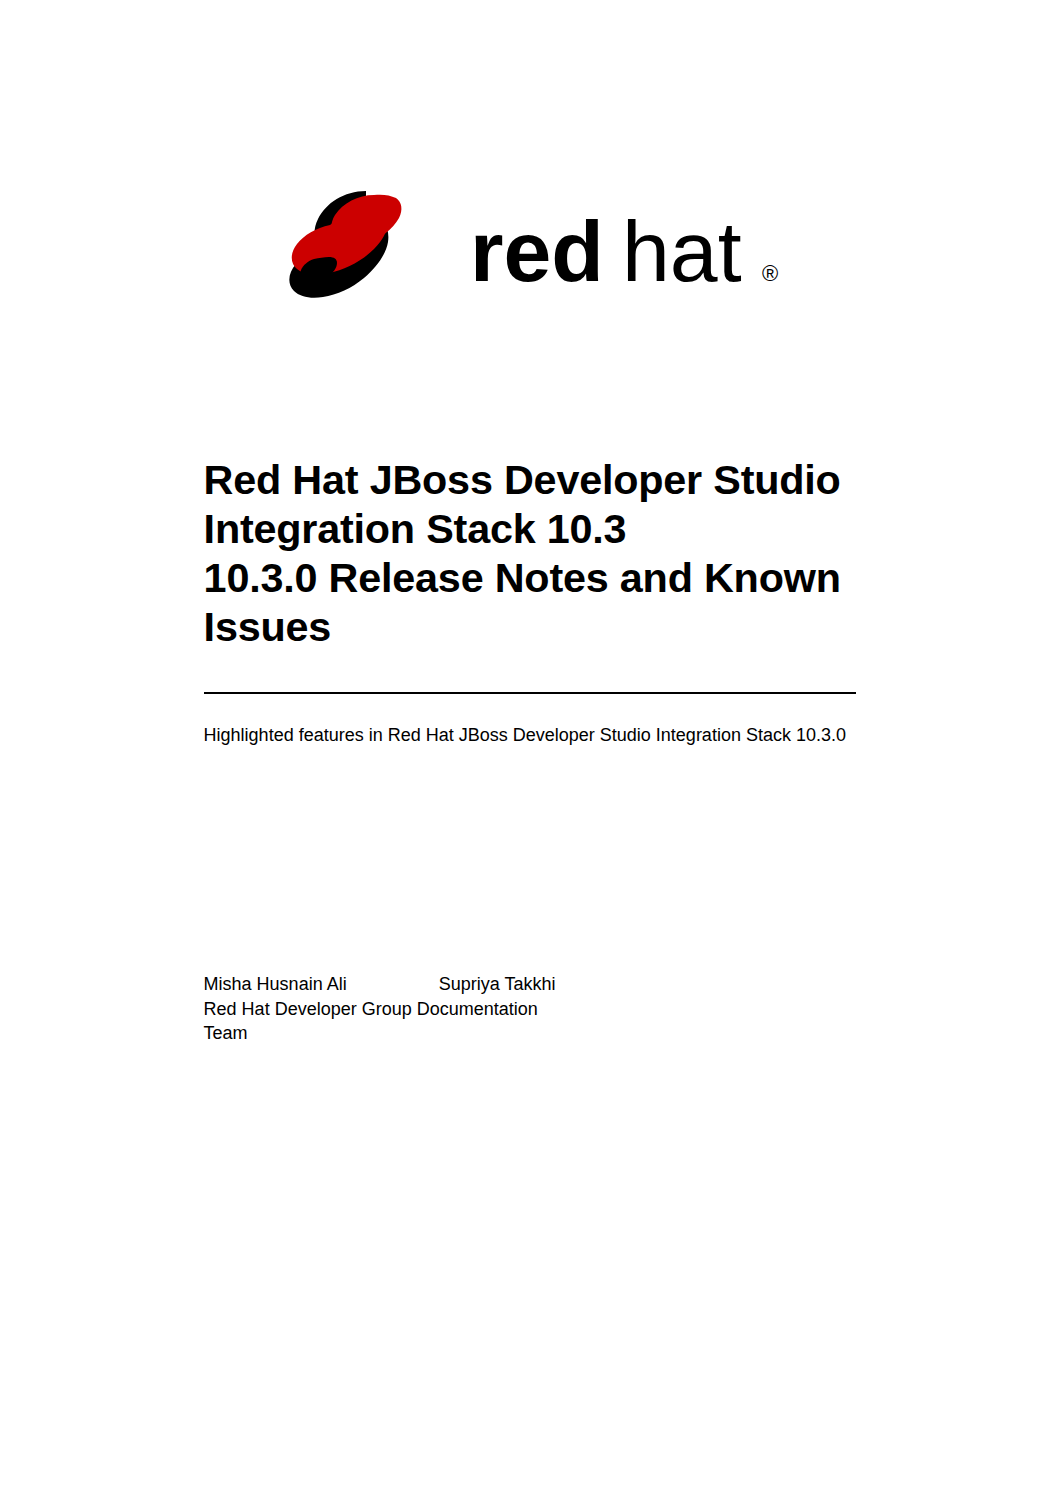red hat ®
Red Hat JBoss Developer Studio Integration Stack 10.3
10.3.0 Release Notes and Known Issues
Highlighted features in Red Hat JBoss Developer Studio Integration Stack 10.3.0
Misha Husnain Ali Supriya Takkhi Red Hat Developer Group Documentation Team